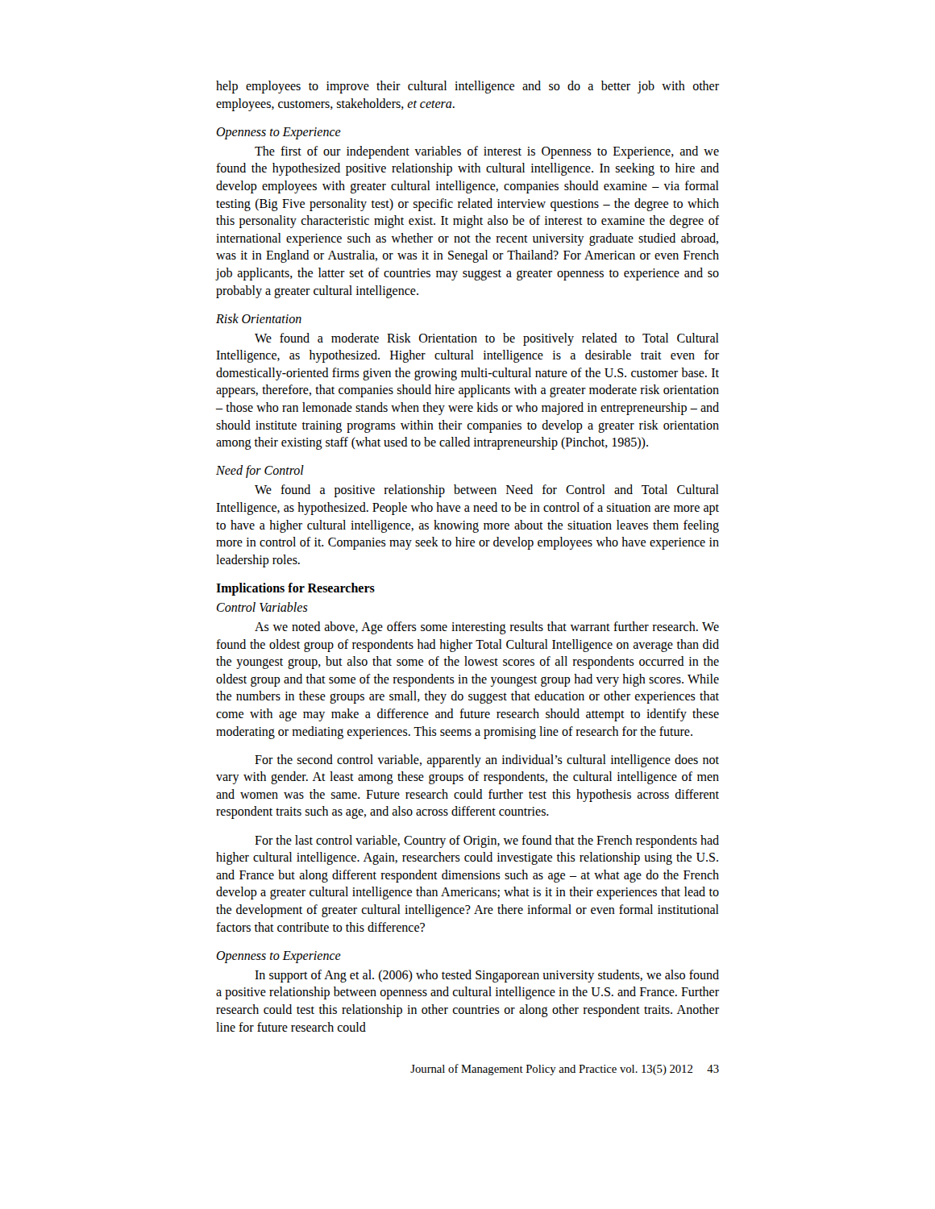help employees to improve their cultural intelligence and so do a better job with other employees, customers, stakeholders, et cetera.
Openness to Experience
The first of our independent variables of interest is Openness to Experience, and we found the hypothesized positive relationship with cultural intelligence. In seeking to hire and develop employees with greater cultural intelligence, companies should examine – via formal testing (Big Five personality test) or specific related interview questions – the degree to which this personality characteristic might exist. It might also be of interest to examine the degree of international experience such as whether or not the recent university graduate studied abroad, was it in England or Australia, or was it in Senegal or Thailand? For American or even French job applicants, the latter set of countries may suggest a greater openness to experience and so probably a greater cultural intelligence.
Risk Orientation
We found a moderate Risk Orientation to be positively related to Total Cultural Intelligence, as hypothesized. Higher cultural intelligence is a desirable trait even for domestically-oriented firms given the growing multi-cultural nature of the U.S. customer base. It appears, therefore, that companies should hire applicants with a greater moderate risk orientation – those who ran lemonade stands when they were kids or who majored in entrepreneurship – and should institute training programs within their companies to develop a greater risk orientation among their existing staff (what used to be called intrapreneurship (Pinchot, 1985)).
Need for Control
We found a positive relationship between Need for Control and Total Cultural Intelligence, as hypothesized. People who have a need to be in control of a situation are more apt to have a higher cultural intelligence, as knowing more about the situation leaves them feeling more in control of it. Companies may seek to hire or develop employees who have experience in leadership roles.
Implications for Researchers
Control Variables
As we noted above, Age offers some interesting results that warrant further research. We found the oldest group of respondents had higher Total Cultural Intelligence on average than did the youngest group, but also that some of the lowest scores of all respondents occurred in the oldest group and that some of the respondents in the youngest group had very high scores. While the numbers in these groups are small, they do suggest that education or other experiences that come with age may make a difference and future research should attempt to identify these moderating or mediating experiences. This seems a promising line of research for the future.
For the second control variable, apparently an individual’s cultural intelligence does not vary with gender. At least among these groups of respondents, the cultural intelligence of men and women was the same. Future research could further test this hypothesis across different respondent traits such as age, and also across different countries.
For the last control variable, Country of Origin, we found that the French respondents had higher cultural intelligence. Again, researchers could investigate this relationship using the U.S. and France but along different respondent dimensions such as age – at what age do the French develop a greater cultural intelligence than Americans; what is it in their experiences that lead to the development of greater cultural intelligence? Are there informal or even formal institutional factors that contribute to this difference?
Openness to Experience
In support of Ang et al. (2006) who tested Singaporean university students, we also found a positive relationship between openness and cultural intelligence in the U.S. and France. Further research could test this relationship in other countries or along other respondent traits. Another line for future research could
Journal of Management Policy and Practice vol. 13(5) 201243